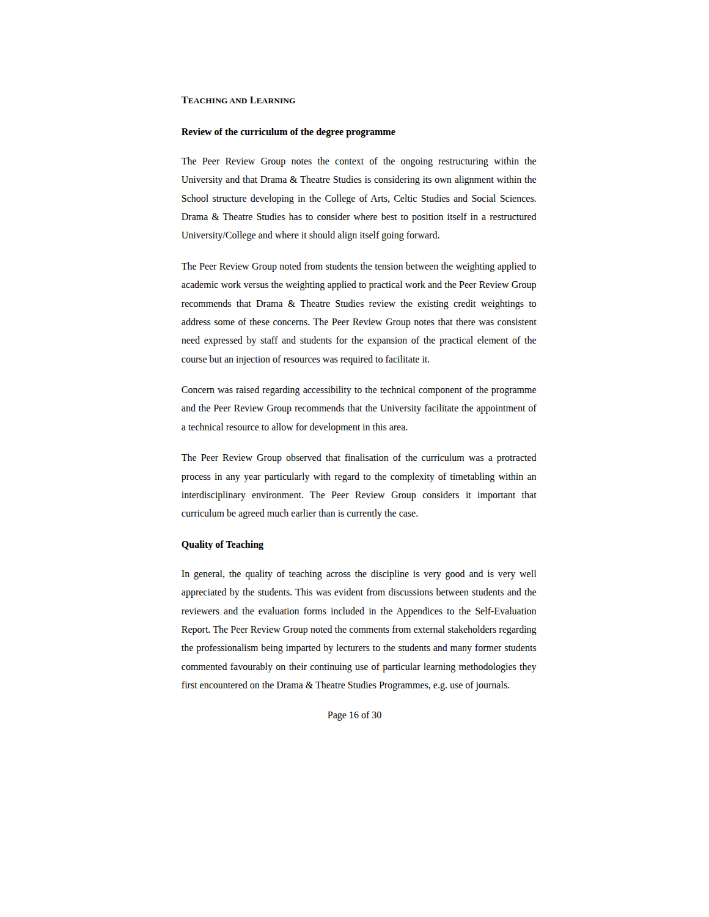TEACHING AND LEARNING
Review of the curriculum of the degree programme
The Peer Review Group notes the context of the ongoing restructuring within the University and that Drama & Theatre Studies is considering its own alignment within the School structure developing in the College of Arts, Celtic Studies and Social Sciences. Drama & Theatre Studies has to consider where best to position itself in a restructured University/College and where it should align itself going forward.
The Peer Review Group noted from students the tension between the weighting applied to academic work versus the weighting applied to practical work and the Peer Review Group recommends that Drama & Theatre Studies review the existing credit weightings to address some of these concerns. The Peer Review Group notes that there was consistent need expressed by staff and students for the expansion of the practical element of the course but an injection of resources was required to facilitate it.
Concern was raised regarding accessibility to the technical component of the programme and the Peer Review Group recommends that the University facilitate the appointment of a technical resource to allow for development in this area.
The Peer Review Group observed that finalisation of the curriculum was a protracted process in any year particularly with regard to the complexity of timetabling within an interdisciplinary environment. The Peer Review Group considers it important that curriculum be agreed much earlier than is currently the case.
Quality of Teaching
In general, the quality of teaching across the discipline is very good and is very well appreciated by the students. This was evident from discussions between students and the reviewers and the evaluation forms included in the Appendices to the Self-Evaluation Report. The Peer Review Group noted the comments from external stakeholders regarding the professionalism being imparted by lecturers to the students and many former students commented favourably on their continuing use of particular learning methodologies they first encountered on the Drama & Theatre Studies Programmes, e.g. use of journals.
Page 16 of 30